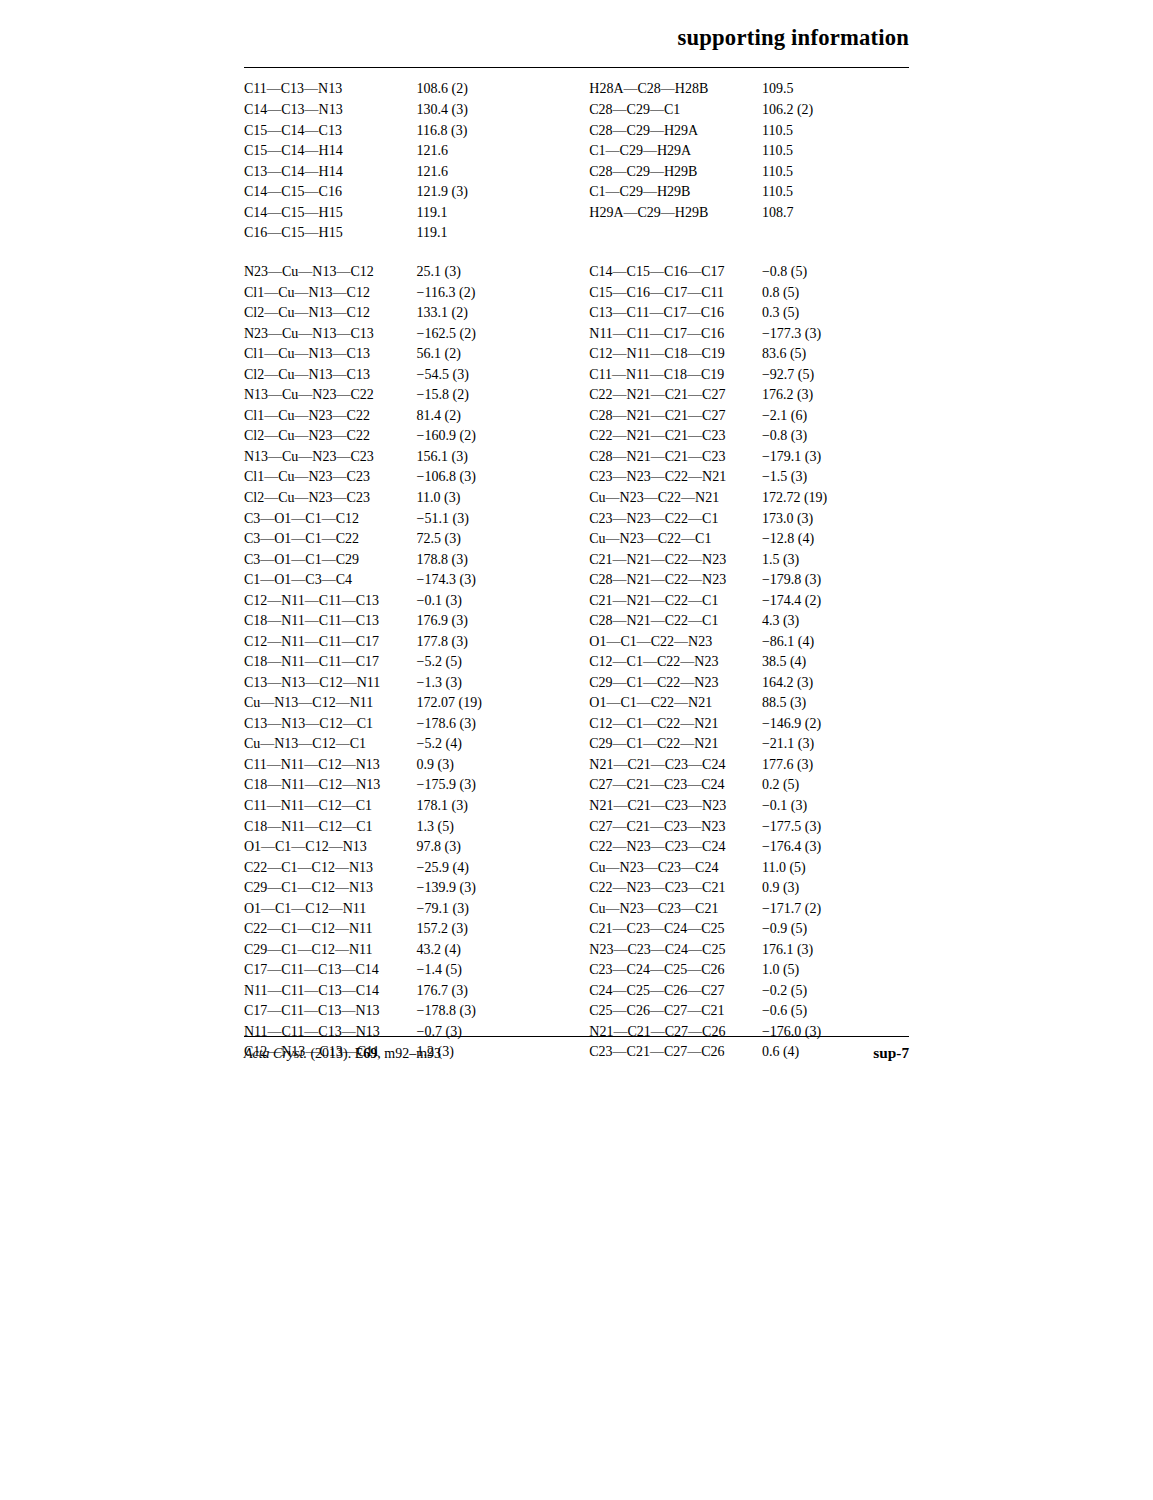supporting information
| C11—C13—N13 | 108.6 (2) | | H28A—C28—H28B | 109.5 |
| C14—C13—N13 | 130.4 (3) | | C28—C29—C1 | 106.2 (2) |
| C15—C14—C13 | 116.8 (3) | | C28—C29—H29A | 110.5 |
| C15—C14—H14 | 121.6 | | C1—C29—H29A | 110.5 |
| C13—C14—H14 | 121.6 | | C28—C29—H29B | 110.5 |
| C14—C15—C16 | 121.9 (3) | | C1—C29—H29B | 110.5 |
| C14—C15—H15 | 119.1 | | H29A—C29—H29B | 108.7 |
| C16—C15—H15 | 119.1 | | | |
| N23—Cu—N13—C12 | 25.1 (3) | | C14—C15—C16—C17 | −0.8 (5) |
| Cl1—Cu—N13—C12 | −116.3 (2) | | C15—C16—C17—C11 | 0.8 (5) |
| Cl2—Cu—N13—C12 | 133.1 (2) | | C13—C11—C17—C16 | 0.3 (5) |
| N23—Cu—N13—C13 | −162.5 (2) | | N11—C11—C17—C16 | −177.3 (3) |
| Cl1—Cu—N13—C13 | 56.1 (2) | | C12—N11—C18—C19 | 83.6 (5) |
| Cl2—Cu—N13—C13 | −54.5 (3) | | C11—N11—C18—C19 | −92.7 (5) |
| N13—Cu—N23—C22 | −15.8 (2) | | C22—N21—C21—C27 | 176.2 (3) |
| Cl1—Cu—N23—C22 | 81.4 (2) | | C28—N21—C21—C27 | −2.1 (6) |
| Cl2—Cu—N23—C22 | −160.9 (2) | | C22—N21—C21—C23 | −0.8 (3) |
| N13—Cu—N23—C23 | 156.1 (3) | | C28—N21—C21—C23 | −179.1 (3) |
| Cl1—Cu—N23—C23 | −106.8 (3) | | C23—N23—C22—N21 | −1.5 (3) |
| Cl2—Cu—N23—C23 | 11.0 (3) | | Cu—N23—C22—N21 | 172.72 (19) |
| C3—O1—C1—C12 | −51.1 (3) | | C23—N23—C22—C1 | 173.0 (3) |
| C3—O1—C1—C22 | 72.5 (3) | | Cu—N23—C22—C1 | −12.8 (4) |
| C3—O1—C1—C29 | 178.8 (3) | | C21—N21—C22—N23 | 1.5 (3) |
| C1—O1—C3—C4 | −174.3 (3) | | C28—N21—C22—N23 | −179.8 (3) |
| C12—N11—C11—C13 | −0.1 (3) | | C21—N21—C22—C1 | −174.4 (2) |
| C18—N11—C11—C13 | 176.9 (3) | | C28—N21—C22—C1 | 4.3 (3) |
| C12—N11—C11—C17 | 177.8 (3) | | O1—C1—C22—N23 | −86.1 (4) |
| C18—N11—C11—C17 | −5.2 (5) | | C12—C1—C22—N23 | 38.5 (4) |
| C13—N13—C12—N11 | −1.3 (3) | | C29—C1—C22—N23 | 164.2 (3) |
| Cu—N13—C12—N11 | 172.07 (19) | | O1—C1—C22—N21 | 88.5 (3) |
| C13—N13—C12—C1 | −178.6 (3) | | C12—C1—C22—N21 | −146.9 (2) |
| Cu—N13—C12—C1 | −5.2 (4) | | C29—C1—C22—N21 | −21.1 (3) |
| C11—N11—C12—N13 | 0.9 (3) | | N21—C21—C23—C24 | 177.6 (3) |
| C18—N11—C12—N13 | −175.9 (3) | | C27—C21—C23—C24 | 0.2 (5) |
| C11—N11—C12—C1 | 178.1 (3) | | N21—C21—C23—N23 | −0.1 (3) |
| C18—N11—C12—C1 | 1.3 (5) | | C27—C21—C23—N23 | −177.5 (3) |
| O1—C1—C12—N13 | 97.8 (3) | | C22—N23—C23—C24 | −176.4 (3) |
| C22—C1—C12—N13 | −25.9 (4) | | Cu—N23—C23—C24 | 11.0 (5) |
| C29—C1—C12—N13 | −139.9 (3) | | C22—N23—C23—C21 | 0.9 (3) |
| O1—C1—C12—N11 | −79.1 (3) | | Cu—N23—C23—C21 | −171.7 (2) |
| C22—C1—C12—N11 | 157.2 (3) | | C21—C23—C24—C25 | −0.9 (5) |
| C29—C1—C12—N11 | 43.2 (4) | | N23—C23—C24—C25 | 176.1 (3) |
| C17—C11—C13—C14 | −1.4 (5) | | C23—C24—C25—C26 | 1.0 (5) |
| N11—C11—C13—C14 | 176.7 (3) | | C24—C25—C26—C27 | −0.2 (5) |
| C17—C11—C13—N13 | −178.8 (3) | | C25—C26—C27—C21 | −0.6 (5) |
| N11—C11—C13—N13 | −0.7 (3) | | N21—C21—C27—C26 | −176.0 (3) |
| C12—N13—C13—C11 | 1.2 (3) | | C23—C21—C27—C26 | 0.6 (4) |
Acta Cryst. (2013). E69, m92–m93
sup-7